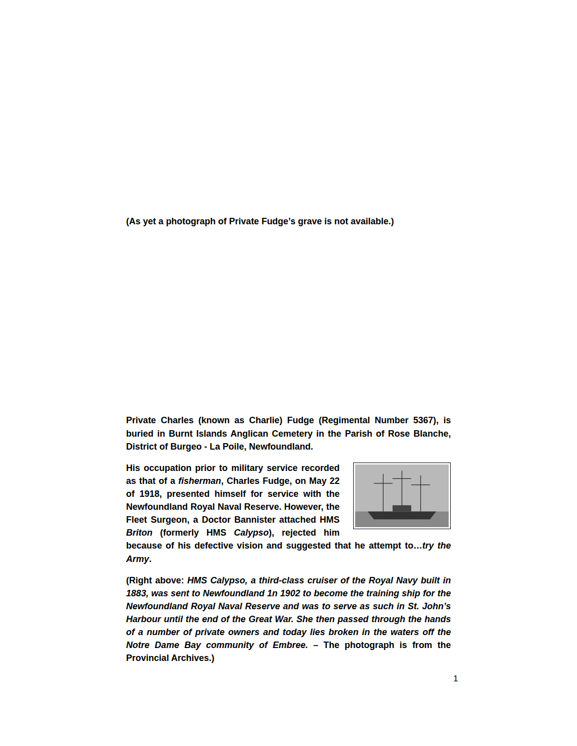(As yet a photograph of Private Fudge’s grave is not available.)
Private Charles (known as Charlie) Fudge (Regimental Number 5367), is buried in Burnt Islands Anglican Cemetery in the Parish of Rose Blanche, District of Burgeo - La Poile, Newfoundland.
His occupation prior to military service recorded as that of a fisherman, Charles Fudge, on May 22 of 1918, presented himself for service with the Newfoundland Royal Naval Reserve. However, the Fleet Surgeon, a Doctor Bannister attached HMS Briton (formerly HMS Calypso), rejected him because of his defective vision and suggested that he attempt to…try the Army.
(Right above: HMS Calypso, a third-class cruiser of the Royal Navy built in 1883, was sent to Newfoundland 1n 1902 to become the training ship for the Newfoundland Royal Naval Reserve and was to serve as such in St. John’s Harbour until the end of the Great War. She then passed through the hands of a number of private owners and today lies broken in the waters off the Notre Dame Bay community of Embree. – The photograph is from the Provincial Archives.)
1